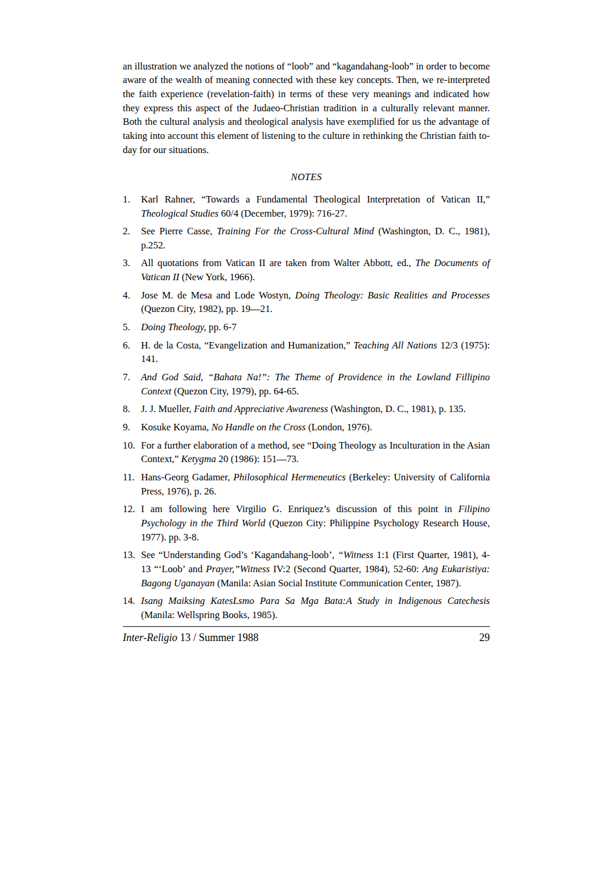an illustration we analyzed the notions of “loob” and “kagandahang-loob” in order to become aware of the wealth of meaning connected with these key concepts. Then, we re-interpreted the faith experience (revelation-faith) in terms of these very meanings and indicated how they express this aspect of the Judaeo-Christian tradition in a culturally relevant manner. Both the cultural analysis and theological analysis have exemplified for us the advantage of taking into account this element of listening to the culture in rethinking the Christian faith today for our situations.
NOTES
Karl Rahner, “Towards a Fundamental Theological Interpretation of Vatican II,” Theological Studies 60/4 (December, 1979): 716-27.
See Pierre Casse, Training For the Cross-Cultural Mind (Washington, D. C., 1981), p.252.
All quotations from Vatican II are taken from Walter Abbott, ed., The Documents of Vatican II (New York, 1966).
Jose M. de Mesa and Lode Wostyn, Doing Theology: Basic Realities and Processes (Quezon City, 1982), pp. 19—21.
Doing Theology, pp. 6-7
H. de la Costa, “Evangelization and Humanization,” Teaching All Nations 12/3 (1975): 141.
And God Said, “Bahata Na!”: The Theme of Providence in the Lowland Fillipino Context (Quezon City, 1979), pp. 64-65.
J. J. Mueller, Faith and Appreciative Awareness (Washington, D. C., 1981), p. 135.
Kosuke Koyama, No Handle on the Cross (London, 1976).
For a further elaboration of a method, see “Doing Theology as Inculturation in the Asian Context,” Ketygma 20 (1986): 151—73.
Hans-Georg Gadamer, Philosophical Hermeneutics (Berkeley: University of California Press, 1976), p. 26.
I am following here Virgilio G. Enriquez’s discussion of this point in Filipino Psychology in the Third World (Quezon City: Philippine Psychology Research House, 1977). pp. 3-8.
See “Understanding God’s ‘Kagandahang-loob’, “Witness 1:1 (First Quarter, 1981), 4-13 “‘Loob’ and Prayer,”Witness IV:2 (Second Quarter, 1984), 52-60: Ang Eukaristiya: Bagong Uganayan (Manila: Asian Social Institute Communication Center, 1987).
Isang Maiksing KatesLsmo Para Sa Mga Bata:A Study in Indigenous Catechesis (Manila: Wellspring Books, 1985).
Inter-Religio 13 / Summer 1988 29